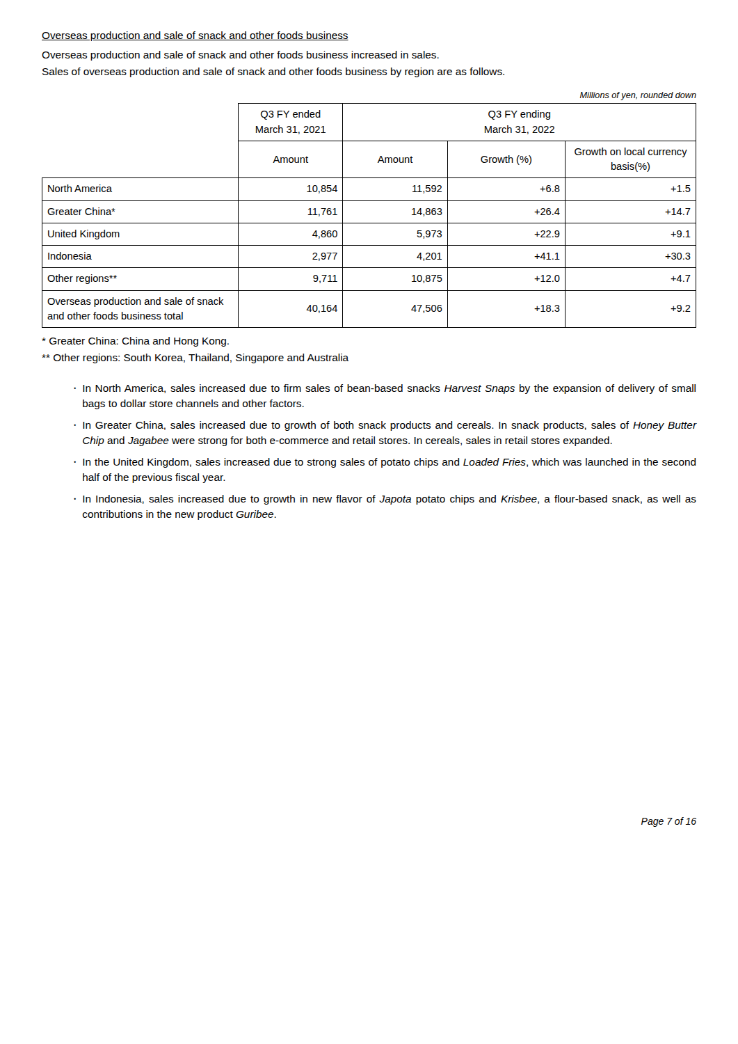Overseas production and sale of snack and other foods business
Overseas production and sale of snack and other foods business increased in sales.
Sales of overseas production and sale of snack and other foods business by region are as follows.
Millions of yen, rounded down
| | Q3 FY ended March 31, 2021 | Q3 FY ending March 31, 2022 |
| | Amount | Amount | Growth (%) | Growth on local currency basis(%) |
| North America | 10,854 | 11,592 | +6.8 | +1.5 |
| Greater China* | 11,761 | 14,863 | +26.4 | +14.7 |
| United Kingdom | 4,860 | 5,973 | +22.9 | +9.1 |
| Indonesia | 2,977 | 4,201 | +41.1 | +30.3 |
| Other regions** | 9,711 | 10,875 | +12.0 | +4.7 |
| Overseas production and sale of snack and other foods business total | 40,164 | 47,506 | +18.3 | +9.2 |
* Greater China: China and Hong Kong.
** Other regions: South Korea, Thailand, Singapore and Australia
In North America, sales increased due to firm sales of bean-based snacks Harvest Snaps by the expansion of delivery of small bags to dollar store channels and other factors.
In Greater China, sales increased due to growth of both snack products and cereals. In snack products, sales of Honey Butter Chip and Jagabee were strong for both e-commerce and retail stores. In cereals, sales in retail stores expanded.
In the United Kingdom, sales increased due to strong sales of potato chips and Loaded Fries, which was launched in the second half of the previous fiscal year.
In Indonesia, sales increased due to growth in new flavor of Japota potato chips and Krisbee, a flour-based snack, as well as contributions in the new product Guribee.
Page 7 of 16